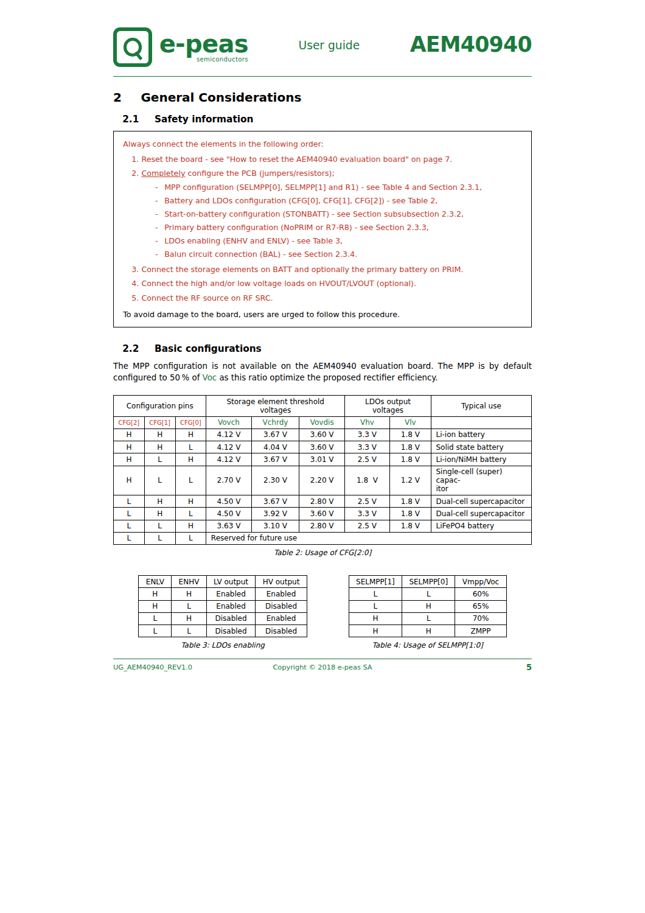e-peas
semiconductors
User guide
AEM40940
2 General Considerations
2.1 Safety information
Always connect the elements in the following order:
Reset the board - see "How to reset the AEM40940 evaluation board" on page 7.
Completely configure the PCB (jumpers/resistors);
MPP configuration (SELMPP[0], SELMPP[1] and R1) - see Table 4 and Section 2.3.1,
Battery and LDOs configuration (CFG[0], CFG[1], CFG[2]) - see Table 2,
Start-on-battery configuration (STONBATT) - see Section subsubsection 2.3.2,
Primary battery configuration (NoPRIM or R7-R8) - see Section 2.3.3,
LDOs enabling (ENHV and ENLV) - see Table 3,
Balun circuit connection (BAL) - see Section 2.3.4.
Connect the storage elements on BATT and optionally the primary battery on PRIM.
Connect the high and/or low voltage loads on HVOUT/LVOUT (optional).
Connect the RF source on RF SRC.
To avoid damage to the board, users are urged to follow this procedure.
2.2 Basic configurations
The MPP configuration is not available on the AEM40940 evaluation board. The MPP is by default configured to 50 % of Voc as this ratio optimize the proposed rectifier efficiency.
| Configuration pins | Storage element threshold voltages | LDOs output voltages | Typical use |
| --- | --- | --- | --- |
| CFG[2] | CFG[1] | CFG[0] | Vovch | Vchrdy | Vovdis | Vhv | Vlv | |
| H | H | H | 4.12 V | 3.67 V | 3.60 V | 3.3 V | 1.8 V | Li-ion battery |
| H | H | L | 4.12 V | 4.04 V | 3.60 V | 3.3 V | 1.8 V | Solid state battery |
| H | L | H | 4.12 V | 3.67 V | 3.01 V | 2.5 V | 1.8 V | Li-ion/NiMH battery |
| H | L | L | 2.70 V | 2.30 V | 2.20 V | 1.8 V | 1.2 V | Single-cell (super) capac- itor |
| L | H | H | 4.50 V | 3.67 V | 2.80 V | 2.5 V | 1.8 V | Dual-cell supercapacitor |
| L | H | L | 4.50 V | 3.92 V | 3.60 V | 3.3 V | 1.8 V | Dual-cell supercapacitor |
| L | L | H | 3.63 V | 3.10 V | 2.80 V | 2.5 V | 1.8 V | LiFePO4 battery |
| L | L | L | Reserved for future use |
Table 2: Usage of CFG[2:0]
| ENLV | ENHV | LV output | HV output |
| --- | --- | --- | --- |
| H | H | Enabled | Enabled |
| H | L | Enabled | Disabled |
| L | H | Disabled | Enabled |
| L | L | Disabled | Disabled |
Table 3: LDOs enabling
| SELMPP[1] | SELMPP[0] | Vmpp/Voc |
| --- | --- | --- |
| L | L | 60% |
| L | H | 65% |
| H | L | 70% |
| H | H | ZMPP |
Table 4: Usage of SELMPP[1:0]
UG_AEM40940_REV1.0
Copyright © 2018 e-peas SA
5